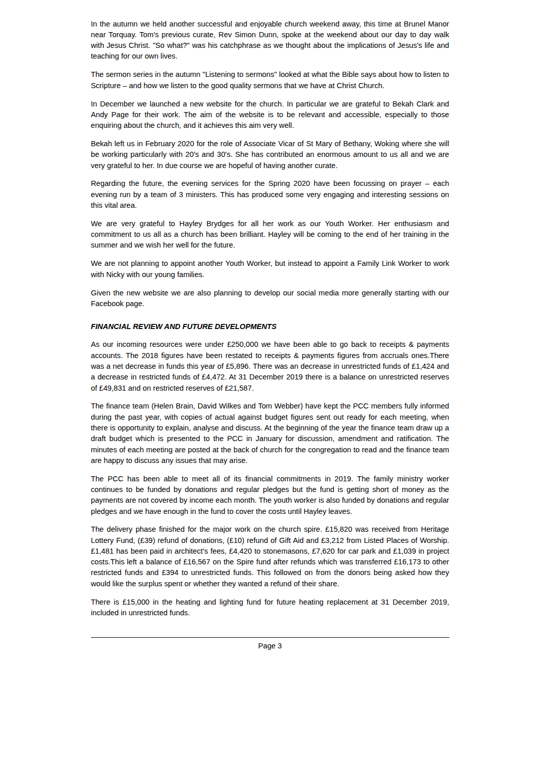In the autumn we held another successful and enjoyable church weekend away, this time at Brunel Manor near Torquay. Tom's previous curate, Rev Simon Dunn, spoke at the weekend about our day to day walk with Jesus Christ. "So what?" was his catchphrase as we thought about the implications of Jesus's life and teaching for our own lives.
The sermon series in the autumn "Listening to sermons" looked at what the Bible says about how to listen to Scripture – and how we listen to the good quality sermons that we have at Christ Church.
In December we launched a new website for the church. In particular we are grateful to Bekah Clark and Andy Page for their work. The aim of the website is to be relevant and accessible, especially to those enquiring about the church, and it achieves this aim very well.
Bekah left us in February 2020 for the role of Associate Vicar of St Mary of Bethany, Woking where she will be working particularly with 20's and 30's. She has contributed an enormous amount to us all and we are very grateful to her. In due course we are hopeful of having another curate.
Regarding the future, the evening services for the Spring 2020 have been focussing on prayer – each evening run by a team of 3 ministers. This has produced some very engaging and interesting sessions on this vital area.
We are very grateful to Hayley Brydges for all her work as our Youth Worker. Her enthusiasm and commitment to us all as a church has been brilliant. Hayley will be coming to the end of her training in the summer and we wish her well for the future.
We are not planning to appoint another Youth Worker, but instead to appoint a Family Link Worker to work with Nicky with our young families.
Given the new website we are also planning to develop our social media more generally starting with our Facebook page.
FINANCIAL REVIEW AND FUTURE DEVELOPMENTS
As our incoming resources were under £250,000 we have been able to go back to receipts & payments accounts. The 2018 figures have been restated to receipts & payments figures from accruals ones.There was a net decrease in funds this year of £5,896. There was an decrease in unrestricted funds of £1,424 and a decrease in restricted funds of £4,472. At 31 December 2019 there is a balance on unrestricted reserves of £49,831 and on restricted reserves of £21,587.
The finance team (Helen Brain, David Wilkes and Tom Webber) have kept the PCC members fully informed during the past year, with copies of actual against budget figures sent out ready for each meeting, when there is opportunity to explain, analyse and discuss. At the beginning of the year the finance team draw up a draft budget which is presented to the PCC in January for discussion, amendment and ratification. The minutes of each meeting are posted at the back of church for the congregation to read and the finance team are happy to discuss any issues that may arise.
The PCC has been able to meet all of its financial commitments in 2019. The family ministry worker continues to be funded by donations and regular pledges but the fund is getting short of money as the payments are not covered by income each month. The youth worker is also funded by donations and regular pledges and we have enough in the fund to cover the costs until Hayley leaves.
The delivery phase finished for the major work on the church spire. £15,820 was received from Heritage Lottery Fund, (£39) refund of donations, (£10) refund of Gift Aid and £3,212 from Listed Places of Worship. £1,481 has been paid in architect's fees, £4,420 to stonemasons, £7,620 for car park and £1,039 in project costs.This left a balance of £16,567 on the Spire fund after refunds which was transferred £16,173 to other restricted funds and £394 to unrestricted funds. This followed on from the donors being asked how they would like the surplus spent or whether they wanted a refund of their share.
There is £15,000 in the heating and lighting fund for future heating replacement at 31 December 2019, included in unrestricted funds.
Page 3